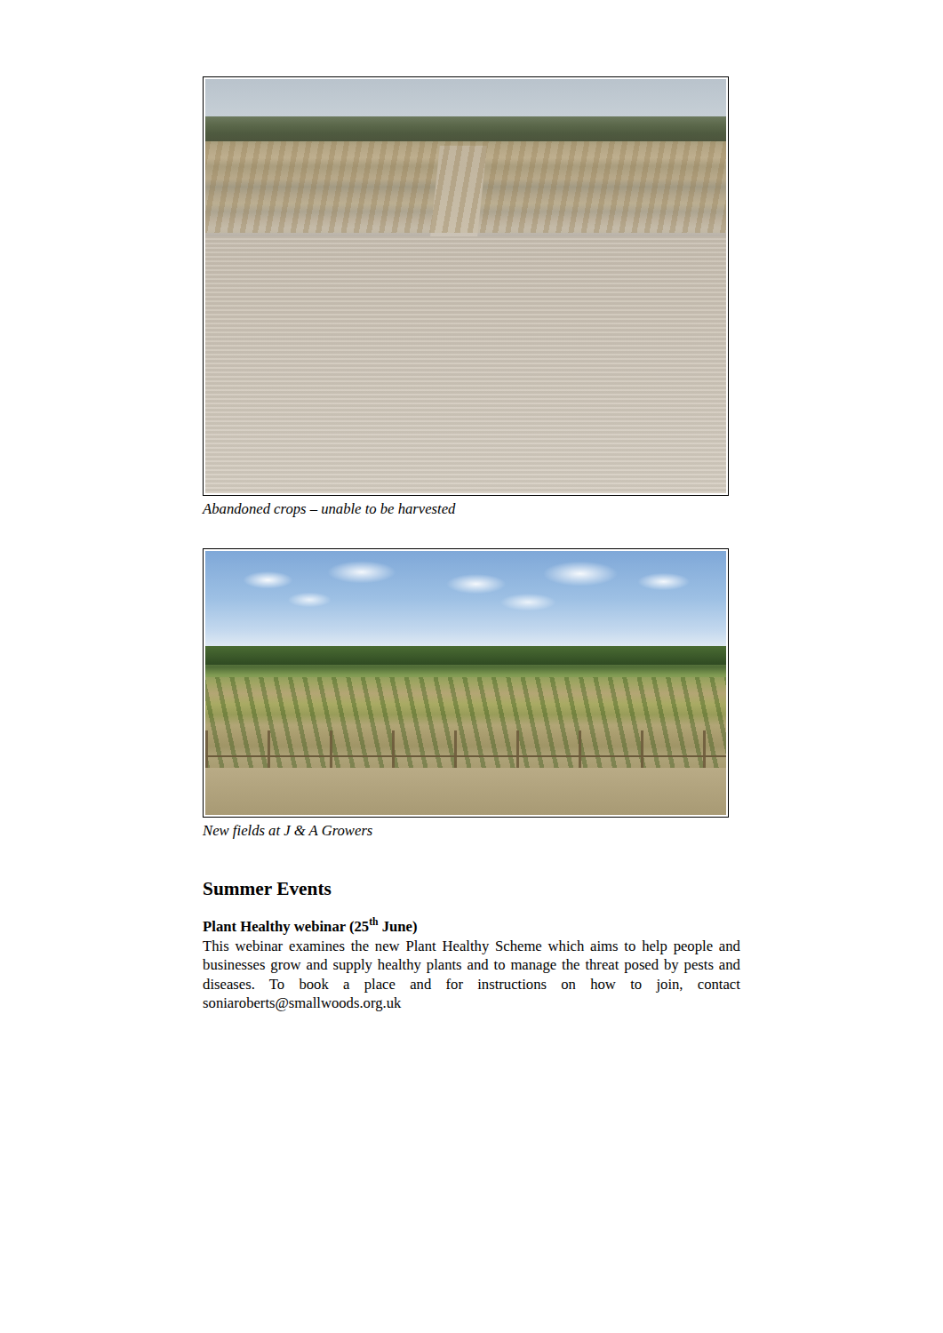Abandoned crops – unable to be harvested
New fields at J & A Growers
Summer Events
Plant Healthy webinar (25th June)
This webinar examines the new Plant Healthy Scheme which aims to help people and businesses grow and supply healthy plants and to manage the threat posed by pests and diseases. To book a place and for instructions on how to join, contact soniaroberts@smallwoods.org.uk